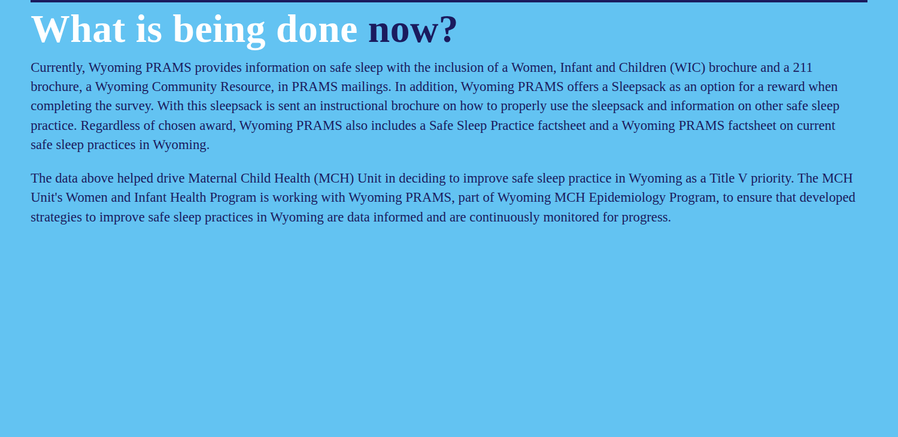What is being done now?
Currently, Wyoming PRAMS provides information on safe sleep with the inclusion of a Women, Infant and Children (WIC) brochure and a 211 brochure, a Wyoming Community Resource, in PRAMS mailings. In addition, Wyoming PRAMS offers a Sleepsack as an option for a reward when completing the survey. With this sleepsack is sent an instructional brochure on how to properly use the sleepsack and information on other safe sleep practice. Regardless of chosen award, Wyoming PRAMS also includes a Safe Sleep Practice factsheet and a Wyoming PRAMS factsheet on current safe sleep practices in Wyoming.
The data above helped drive Maternal Child Health (MCH) Unit in deciding to improve safe sleep practice in Wyoming as a Title V priority. The MCH Unit's Women and Infant Health Program is working with Wyoming PRAMS, part of Wyoming MCH Epidemiology Program, to ensure that developed strategies to improve safe sleep practices in Wyoming are data informed and are continuously monitored for progress.